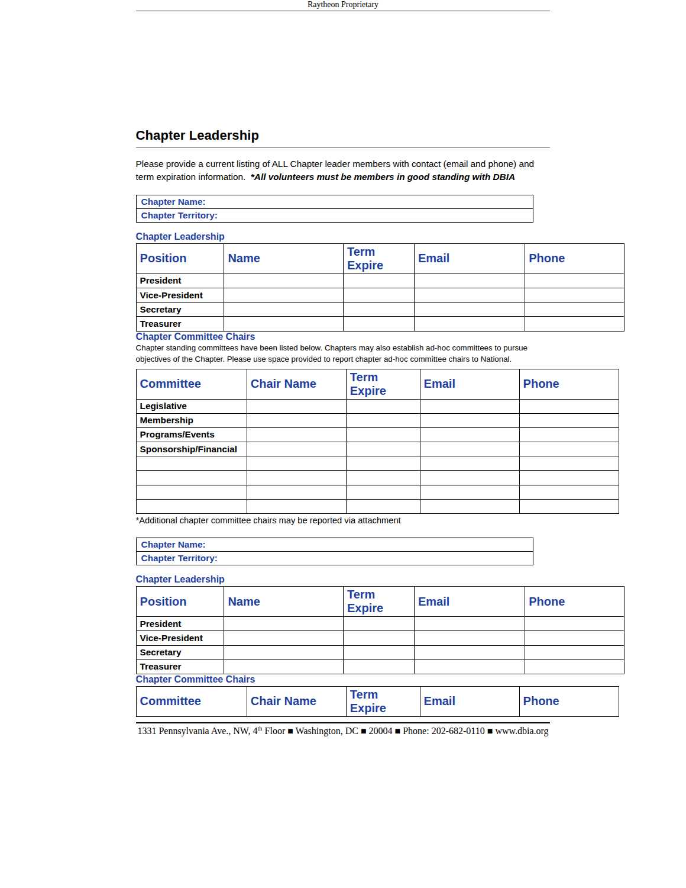Raytheon Proprietary
Chapter Leadership
Please provide a current listing of ALL Chapter leader members with contact (email and phone) and term expiration information. *All volunteers must be members in good standing with DBIA
| Chapter Name: |
| Chapter Territory: |
Chapter Leadership
| Position | Name | Term Expire | Email | Phone |
| --- | --- | --- | --- | --- |
| President | | | | |
| Vice-President | | | | |
| Secretary | | | | |
| Treasurer | | | | |
Chapter Committee Chairs
Chapter standing committees have been listed below. Chapters may also establish ad-hoc committees to pursue objectives of the Chapter. Please use space provided to report chapter ad-hoc committee chairs to National.
| Committee | Chair Name | Term Expire | Email | Phone |
| --- | --- | --- | --- | --- |
| Legislative | | | | |
| Membership | | | | |
| Programs/Events | | | | |
| Sponsorship/Financial | | | | |
*Additional chapter committee chairs may be reported via attachment
| Chapter Name: |
| Chapter Territory: |
Chapter Leadership
| Position | Name | Term Expire | Email | Phone |
| --- | --- | --- | --- | --- |
| President | | | | |
| Vice-President | | | | |
| Secretary | | | | |
| Treasurer | | | | |
Chapter Committee Chairs
| Committee | Chair Name | Term Expire | Email | Phone |
| --- | --- | --- | --- | --- |
1331 Pennsylvania Ave., NW, 4th Floor ■ Washington, DC ■ 20004 ■ Phone: 202-682-0110 ■ www.dbia.org